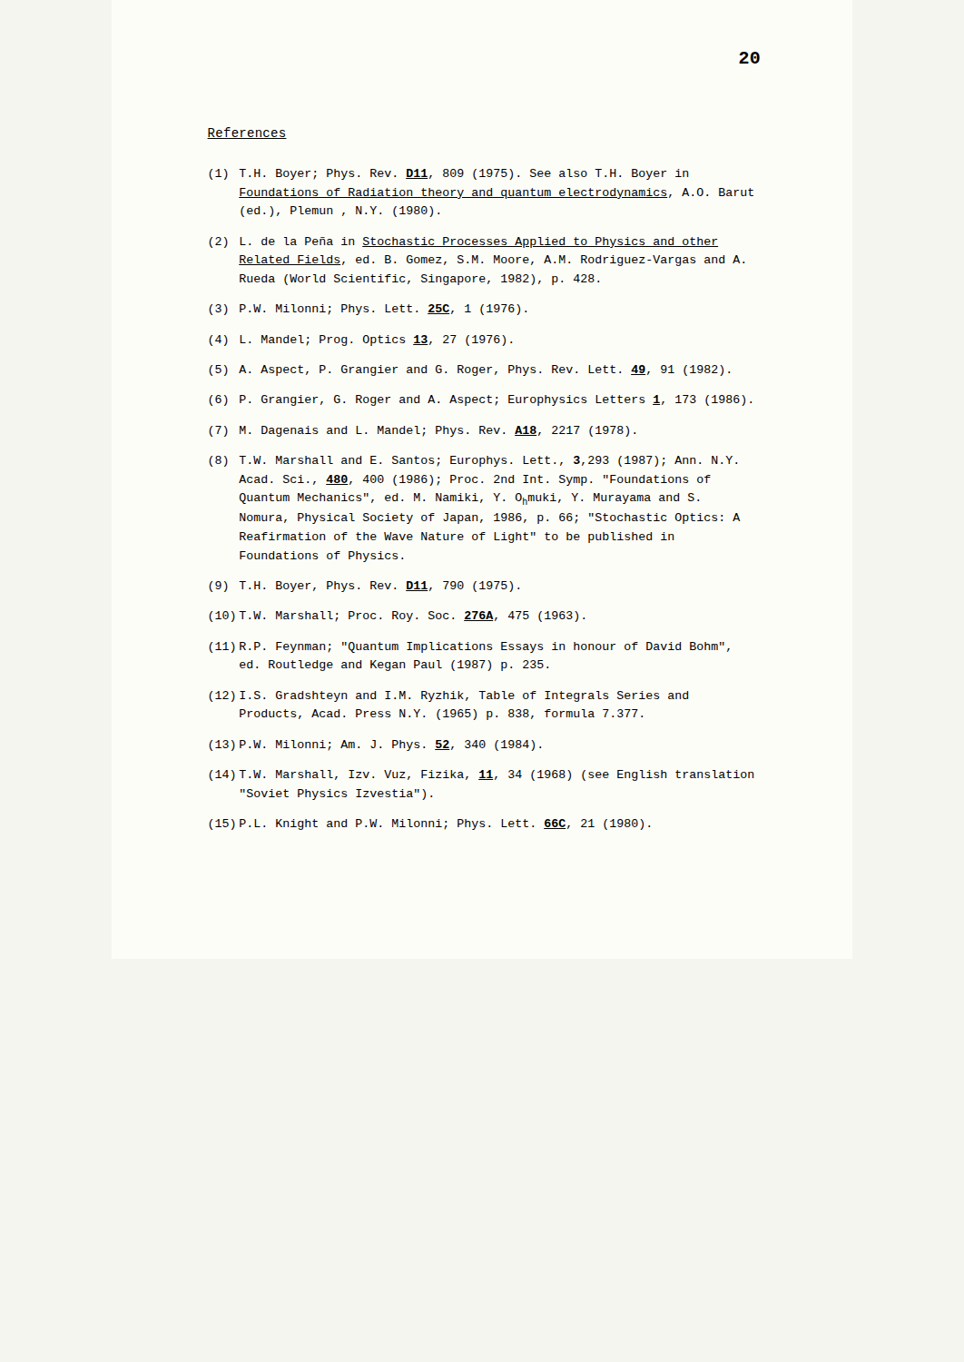20
References
(1) T.H. Boyer; Phys. Rev. D11, 809 (1975). See also T.H. Boyer in Foundations of Radiation theory and quantum electrodynamics, A.O. Barut (ed.), Plemun , N.Y. (1980).
(2) L. de la Peña in Stochastic Processes Applied to Physics and other Related Fields, ed. B. Gomez, S.M. Moore, A.M. Rodriguez-Vargas and A. Rueda (World Scientific, Singapore, 1982), p. 428.
(3) P.W. Milonni; Phys. Lett. 25C, 1 (1976).
(4) L. Mandel; Prog. Optics 13, 27 (1976).
(5) A. Aspect, P. Grangier and G. Roger, Phys. Rev. Lett. 49, 91 (1982).
(6) P. Grangier, G. Roger and A. Aspect; Europhysics Letters 1, 173 (1986).
(7) M. Dagenais and L. Mandel; Phys. Rev. A18, 2217 (1978).
(8) T.W. Marshall and E. Santos; Europhys. Lett., 3,293 (1987); Ann. N.Y. Acad. Sci., 480, 400 (1986); Proc. 2nd Int. Symp. "Foundations of Quantum Mechanics", ed. M. Namiki, Y. Ohmuki, Y. Murayama and S. Nomura, Physical Society of Japan, 1986, p. 66; "Stochastic Optics: A Reafirmation of the Wave Nature of Light" to be published in Foundations of Physics.
(9) T.H. Boyer, Phys. Rev. D11, 790 (1975).
(10) T.W. Marshall; Proc. Roy. Soc. 276A, 475 (1963).
(11) R.P. Feynman; "Quantum Implications Essays in honour of David Bohm", ed. Routledge and Kegan Paul (1987) p. 235.
(12) I.S. Gradshteyn and I.M. Ryzhik, Table of Integrals Series and Products, Acad. Press N.Y. (1965) p. 838, formula 7.377.
(13) P.W. Milonni; Am. J. Phys. 52, 340 (1984).
(14) T.W. Marshall, Izv. Vuz, Fizika, 11, 34 (1968) (see English translation "Soviet Physics Izvestia").
(15) P.L. Knight and P.W. Milonni; Phys. Lett. 66C, 21 (1980).